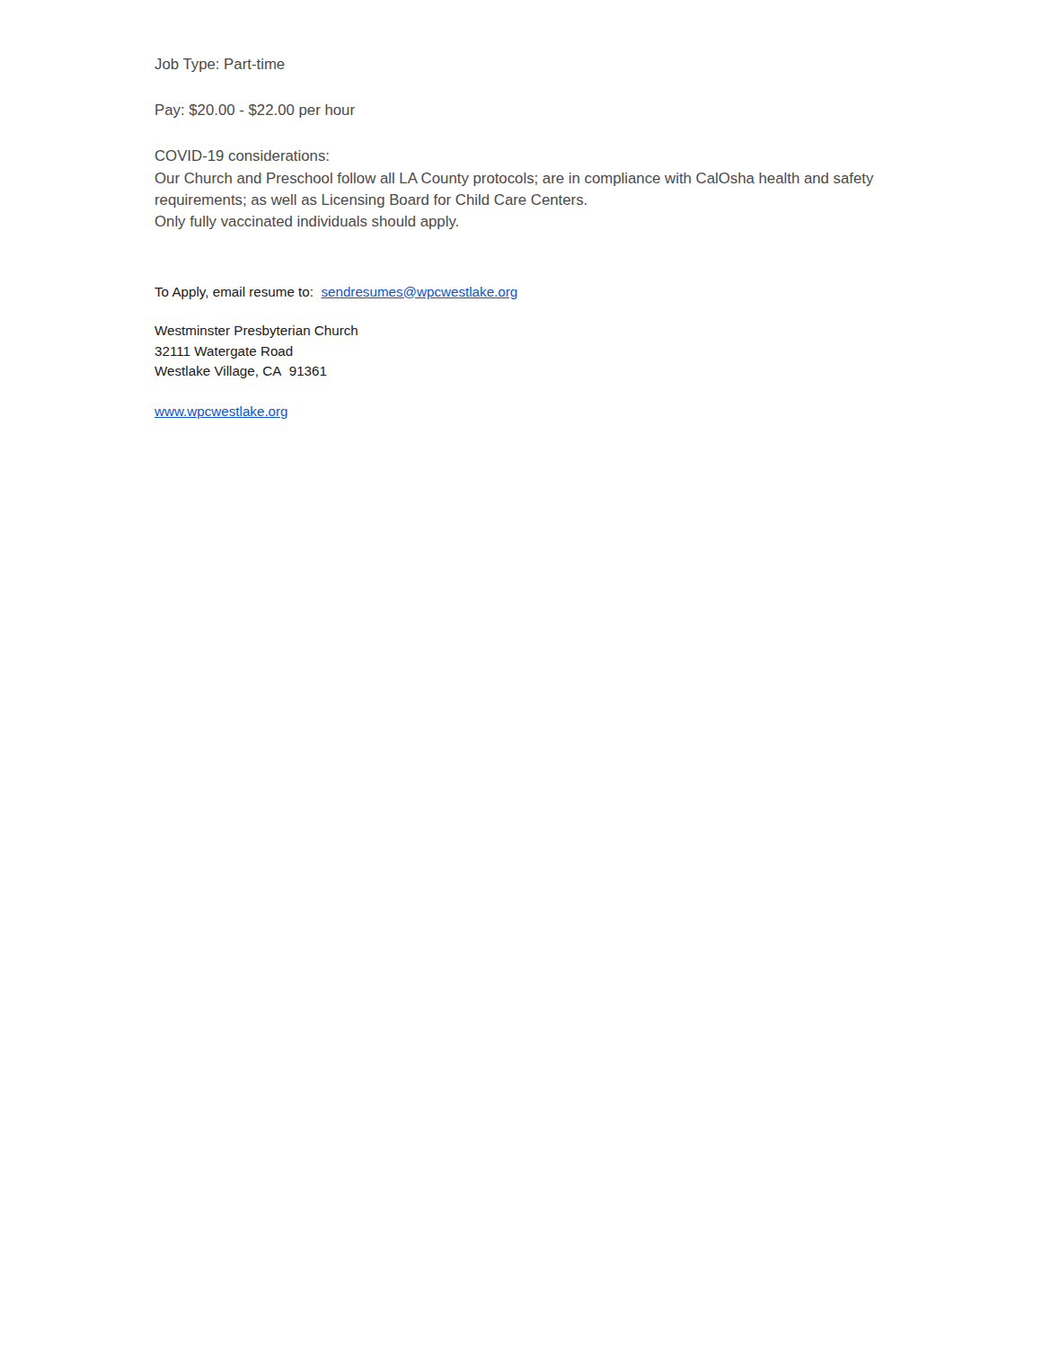Job Type: Part-time
Pay: $20.00 - $22.00 per hour
COVID-19 considerations:
Our Church and Preschool follow all LA County protocols; are in compliance with CalOsha health and safety requirements; as well as Licensing Board for Child Care Centers.
Only fully vaccinated individuals should apply.
To Apply, email resume to: sendresumes@wpcwestlake.org
Westminster Presbyterian Church
32111 Watergate Road
Westlake Village, CA 91361
www.wpcwestlake.org